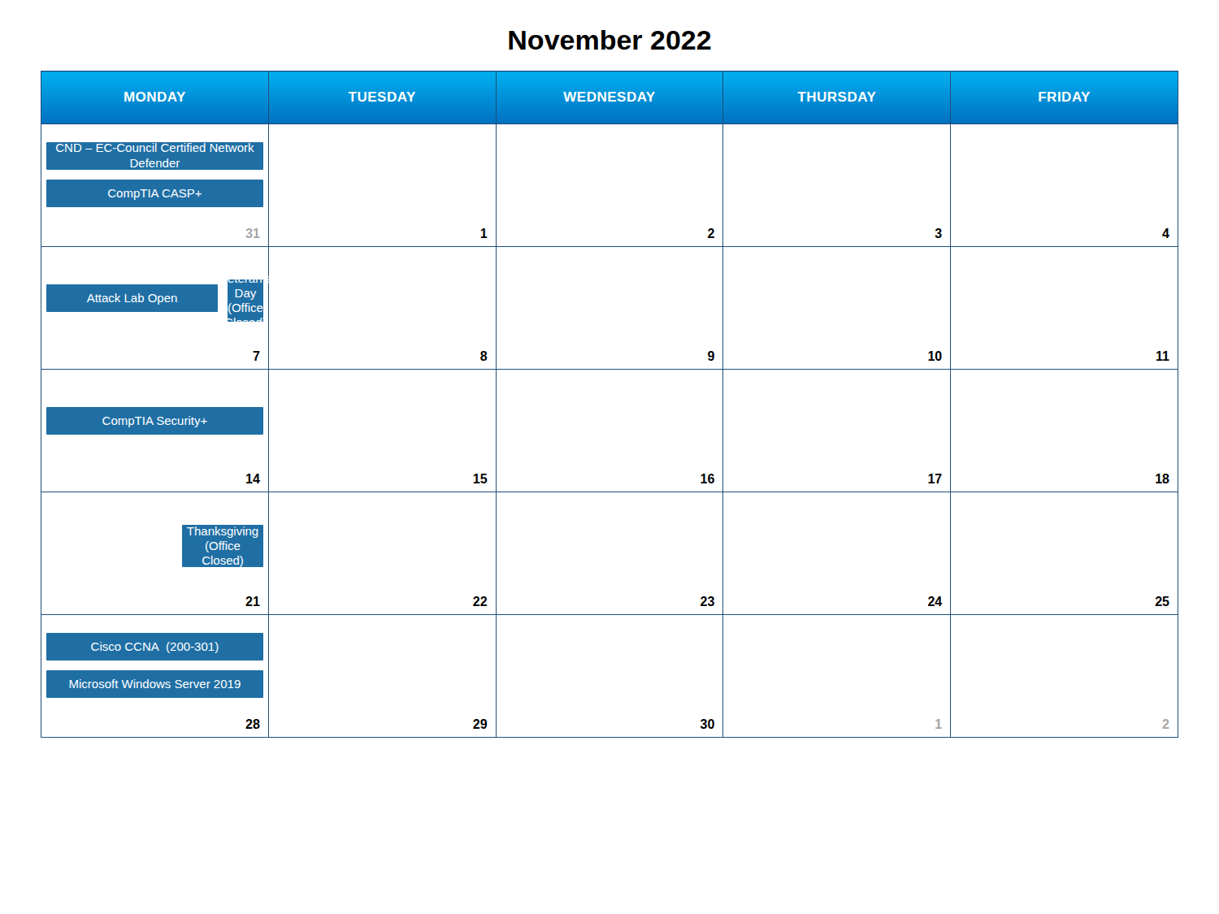November 2022
| MONDAY | TUESDAY | WEDNESDAY | THURSDAY | FRIDAY |
| --- | --- | --- | --- | --- |
| CND – EC-Council Certified Network Defender CompTIA CASP+ 31 | 1 | 2 | 3 | 4 |
| Attack Lab Open Veteran’s Day (Office Closed) 7 | 8 | 9 | 10 | 11 |
| CompTIA Security+ 14 | 15 | 16 | 17 | 18 |
| Thanksgiving (Office Closed) 21 | 22 | 23 | 24 | 25 |
| Cisco CCNA (200-301) Microsoft Windows Server 2019 28 | 29 | 30 | 1 | 2 |